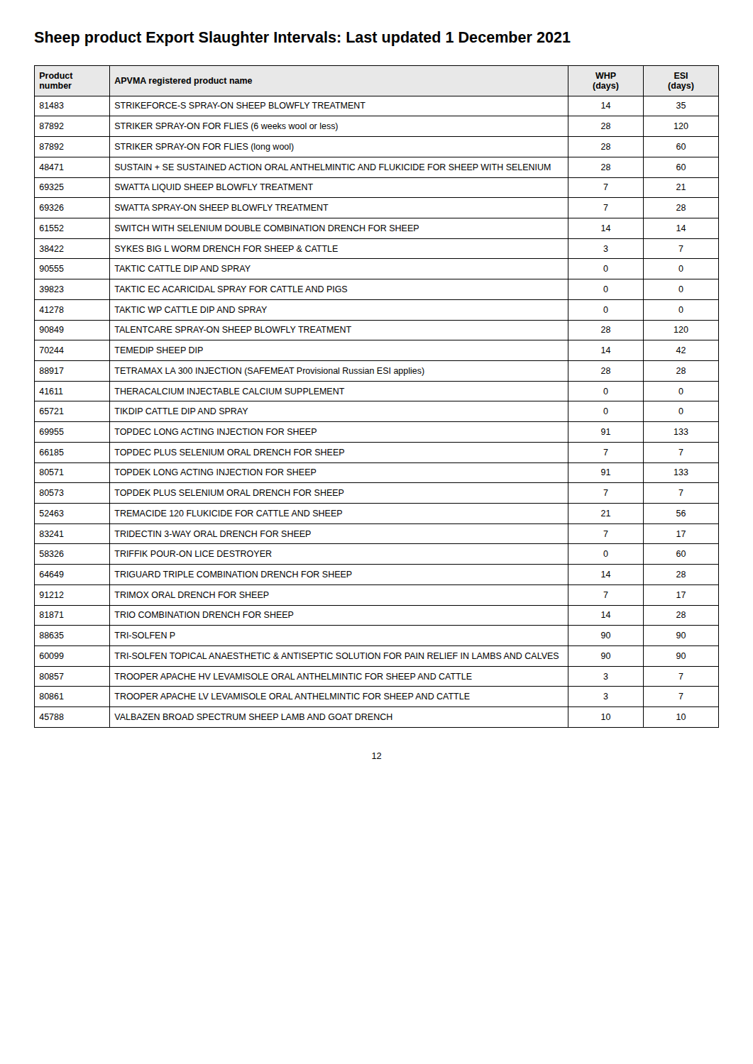Sheep product Export Slaughter Intervals: Last updated 1 December 2021
| Product number | APVMA registered product name | WHP (days) | ESI (days) |
| --- | --- | --- | --- |
| 81483 | STRIKEFORCE-S SPRAY-ON SHEEP BLOWFLY TREATMENT | 14 | 35 |
| 87892 | STRIKER SPRAY-ON FOR FLIES (6 weeks wool or less) | 28 | 120 |
| 87892 | STRIKER SPRAY-ON FOR FLIES (long wool) | 28 | 60 |
| 48471 | SUSTAIN + SE SUSTAINED ACTION ORAL ANTHELMINTIC AND FLUKICIDE FOR SHEEP WITH SELENIUM | 28 | 60 |
| 69325 | SWATTA LIQUID SHEEP BLOWFLY TREATMENT | 7 | 21 |
| 69326 | SWATTA SPRAY-ON SHEEP BLOWFLY TREATMENT | 7 | 28 |
| 61552 | SWITCH WITH SELENIUM DOUBLE COMBINATION DRENCH FOR SHEEP | 14 | 14 |
| 38422 | SYKES BIG L WORM DRENCH FOR SHEEP & CATTLE | 3 | 7 |
| 90555 | TAKTIC CATTLE DIP AND SPRAY | 0 | 0 |
| 39823 | TAKTIC EC ACARICIDAL SPRAY FOR CATTLE AND PIGS | 0 | 0 |
| 41278 | TAKTIC WP CATTLE DIP AND SPRAY | 0 | 0 |
| 90849 | TALENTCARE SPRAY-ON SHEEP BLOWFLY TREATMENT | 28 | 120 |
| 70244 | TEMEDIP SHEEP DIP | 14 | 42 |
| 88917 | TETRAMAX LA 300 INJECTION (SAFEMEAT Provisional Russian ESI applies) | 28 | 28 |
| 41611 | THERACALCIUM INJECTABLE CALCIUM SUPPLEMENT | 0 | 0 |
| 65721 | TIKDIP CATTLE DIP AND SPRAY | 0 | 0 |
| 69955 | TOPDEC LONG ACTING INJECTION FOR SHEEP | 91 | 133 |
| 66185 | TOPDEC PLUS SELENIUM ORAL DRENCH FOR SHEEP | 7 | 7 |
| 80571 | TOPDEK LONG ACTING INJECTION FOR SHEEP | 91 | 133 |
| 80573 | TOPDEK PLUS SELENIUM ORAL DRENCH FOR SHEEP | 7 | 7 |
| 52463 | TREMACIDE 120 FLUKICIDE FOR CATTLE AND SHEEP | 21 | 56 |
| 83241 | TRIDECTIN 3-WAY ORAL DRENCH FOR SHEEP | 7 | 17 |
| 58326 | TRIFFIK POUR-ON LICE DESTROYER | 0 | 60 |
| 64649 | TRIGUARD TRIPLE COMBINATION DRENCH FOR SHEEP | 14 | 28 |
| 91212 | TRIMOX ORAL DRENCH FOR SHEEP | 7 | 17 |
| 81871 | TRIO COMBINATION DRENCH FOR SHEEP | 14 | 28 |
| 88635 | TRI-SOLFEN P | 90 | 90 |
| 60099 | TRI-SOLFEN TOPICAL ANAESTHETIC & ANTISEPTIC SOLUTION FOR PAIN RELIEF IN LAMBS AND CALVES | 90 | 90 |
| 80857 | TROOPER APACHE HV LEVAMISOLE ORAL ANTHELMINTIC FOR SHEEP AND CATTLE | 3 | 7 |
| 80861 | TROOPER APACHE LV LEVAMISOLE ORAL ANTHELMINTIC FOR SHEEP AND CATTLE | 3 | 7 |
| 45788 | VALBAZEN BROAD SPECTRUM SHEEP LAMB AND GOAT DRENCH | 10 | 10 |
12